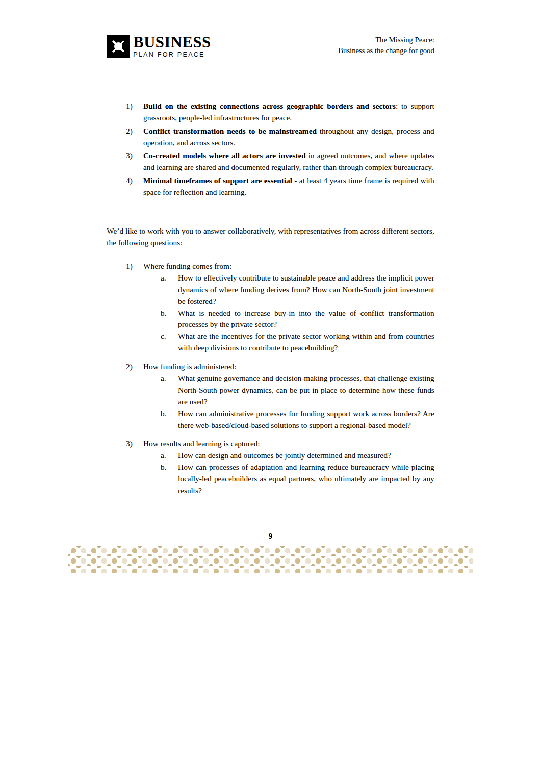BUSINESS
PLAN FOR PEACE
The Missing Peace:
Business as the change for good
Build on the existing connections across geographic borders and sectors: to support grassroots, people-led infrastructures for peace.
Conflict transformation needs to be mainstreamed throughout any design, process and operation, and across sectors.
Co-created models where all actors are invested in agreed outcomes, and where updates and learning are shared and documented regularly, rather than through complex bureaucracy.
Minimal timeframes of support are essential - at least 4 years time frame is required with space for reflection and learning.
We’d like to work with you to answer collaboratively, with representatives from across different sectors, the following questions:
Where funding comes from:
How to effectively contribute to sustainable peace and address the implicit power dynamics of where funding derives from? How can North-South joint investment be fostered?
What is needed to increase buy-in into the value of conflict transformation processes by the private sector?
What are the incentives for the private sector working within and from countries with deep divisions to contribute to peacebuilding?
How funding is administered:
What genuine governance and decision-making processes, that challenge existing North-South power dynamics, can be put in place to determine how these funds are used?
How can administrative processes for funding support work across borders? Are there web-based/cloud-based solutions to support a regional-based model?
How results and learning is captured:
How can design and outcomes be jointly determined and measured?
How can processes of adaptation and learning reduce bureaucracy while placing locally-led peacebuilders as equal partners, who ultimately are impacted by any results?
9